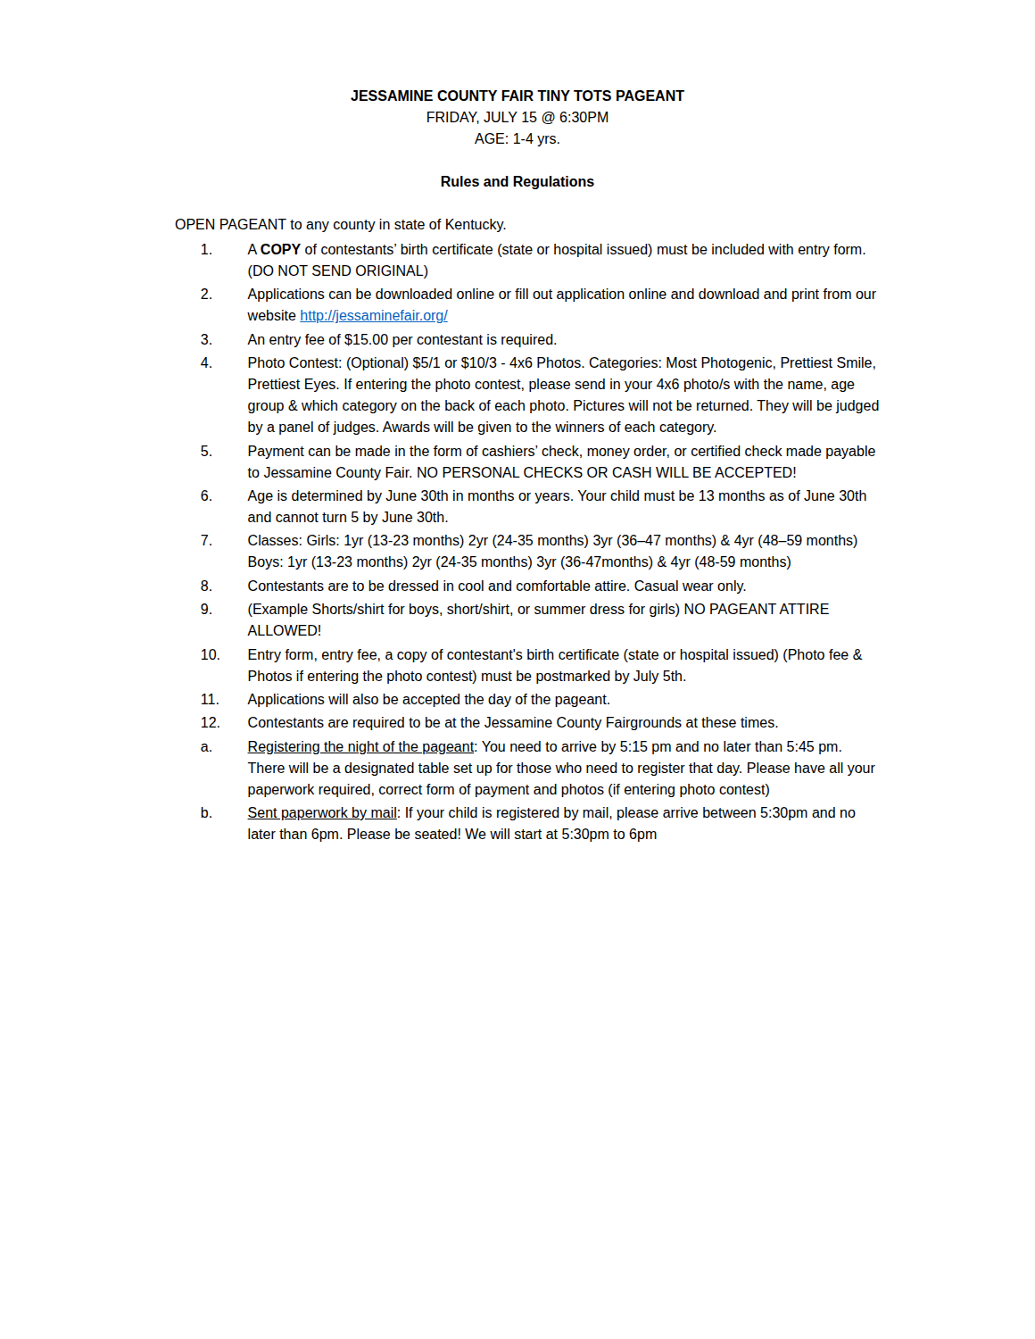Jessamine County Fair Tiny Tots Pageant
FRIDAY, JULY 15 @ 6:30PM
AGE: 1-4 yrs.
Rules and Regulations
OPEN PAGEANT to any county in state of Kentucky.
A COPY of contestants’ birth certificate (state or hospital issued) must be included with entry form. (DO NOT SEND ORIGINAL)
Applications can be downloaded online or fill out application online and download and print from our website http://jessaminefair.org/
An entry fee of $15.00 per contestant is required.
Photo Contest: (Optional) $5/1 or $10/3 - 4x6 Photos. Categories: Most Photogenic, Prettiest Smile, Prettiest Eyes. If entering the photo contest, please send in your 4x6 photo/s with the name, age group & which category on the back of each photo. Pictures will not be returned. They will be judged by a panel of judges. Awards will be given to the winners of each category.
Payment can be made in the form of cashiers’ check, money order, or certified check made payable to Jessamine County Fair. NO PERSONAL CHECKS OR CASH WILL BE ACCEPTED!
Age is determined by June 30th in months or years. Your child must be 13 months as of June 30th and cannot turn 5 by June 30th.
Classes: Girls: 1yr (13-23 months) 2yr (24-35 months) 3yr (36–47 months) & 4yr (48–59 months) Boys: 1yr (13-23 months) 2yr (24-35 months) 3yr (36-47months) & 4yr (48-59 months)
Contestants are to be dressed in cool and comfortable attire. Casual wear only.
(Example Shorts/shirt for boys, short/shirt, or summer dress for girls) NO PAGEANT ATTIRE ALLOWED!
Entry form, entry fee, a copy of contestant's birth certificate (state or hospital issued) (Photo fee & Photos if entering the photo contest) must be postmarked by July 5th.
Applications will also be accepted the day of the pageant.
Contestants are required to be at the Jessamine County Fairgrounds at these times.
Registering the night of the pageant: You need to arrive by 5:15 pm and no later than 5:45 pm. There will be a designated table set up for those who need to register that day. Please have all your paperwork required, correct form of payment and photos (if entering photo contest)
Sent paperwork by mail: If your child is registered by mail, please arrive between 5:30pm and no later than 6pm. Please be seated! We will start at 5:30pm to 6pm